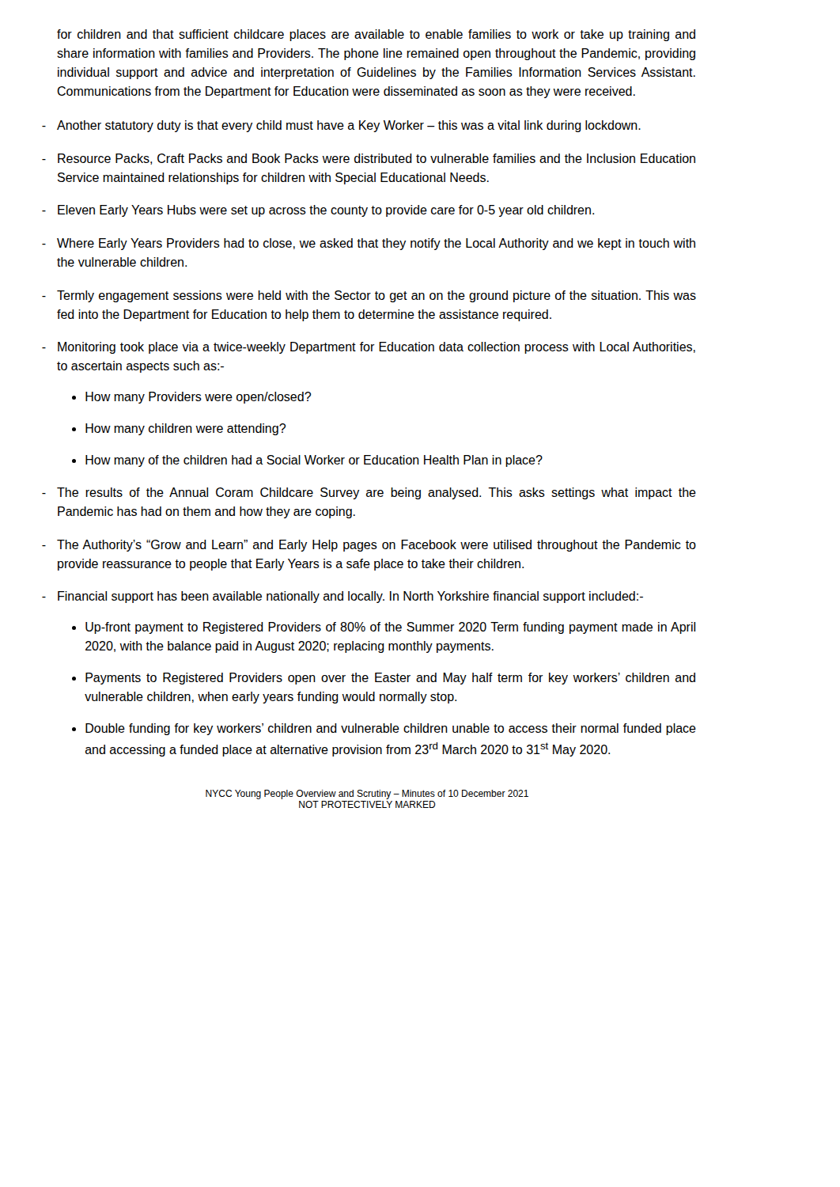for children and that sufficient childcare places are available to enable families to work or take up training and share information with families and Providers. The phone line remained open throughout the Pandemic, providing individual support and advice and interpretation of Guidelines by the Families Information Services Assistant. Communications from the Department for Education were disseminated as soon as they were received.
Another statutory duty is that every child must have a Key Worker – this was a vital link during lockdown.
Resource Packs, Craft Packs and Book Packs were distributed to vulnerable families and the Inclusion Education Service maintained relationships for children with Special Educational Needs.
Eleven Early Years Hubs were set up across the county to provide care for 0-5 year old children.
Where Early Years Providers had to close, we asked that they notify the Local Authority and we kept in touch with the vulnerable children.
Termly engagement sessions were held with the Sector to get an on the ground picture of the situation. This was fed into the Department for Education to help them to determine the assistance required.
Monitoring took place via a twice-weekly Department for Education data collection process with Local Authorities, to ascertain aspects such as:-
How many Providers were open/closed?
How many children were attending?
How many of the children had a Social Worker or Education Health Plan in place?
The results of the Annual Coram Childcare Survey are being analysed. This asks settings what impact the Pandemic has had on them and how they are coping.
The Authority’s “Grow and Learn” and Early Help pages on Facebook were utilised throughout the Pandemic to provide reassurance to people that Early Years is a safe place to take their children.
Financial support has been available nationally and locally. In North Yorkshire financial support included:-
Up-front payment to Registered Providers of 80% of the Summer 2020 Term funding payment made in April 2020, with the balance paid in August 2020; replacing monthly payments.
Payments to Registered Providers open over the Easter and May half term for key workers’ children and vulnerable children, when early years funding would normally stop.
Double funding for key workers’ children and vulnerable children unable to access their normal funded place and accessing a funded place at alternative provision from 23rd March 2020 to 31st May 2020.
NYCC Young People Overview and Scrutiny – Minutes of 10 December 2021
NOT PROTECTIVELY MARKED